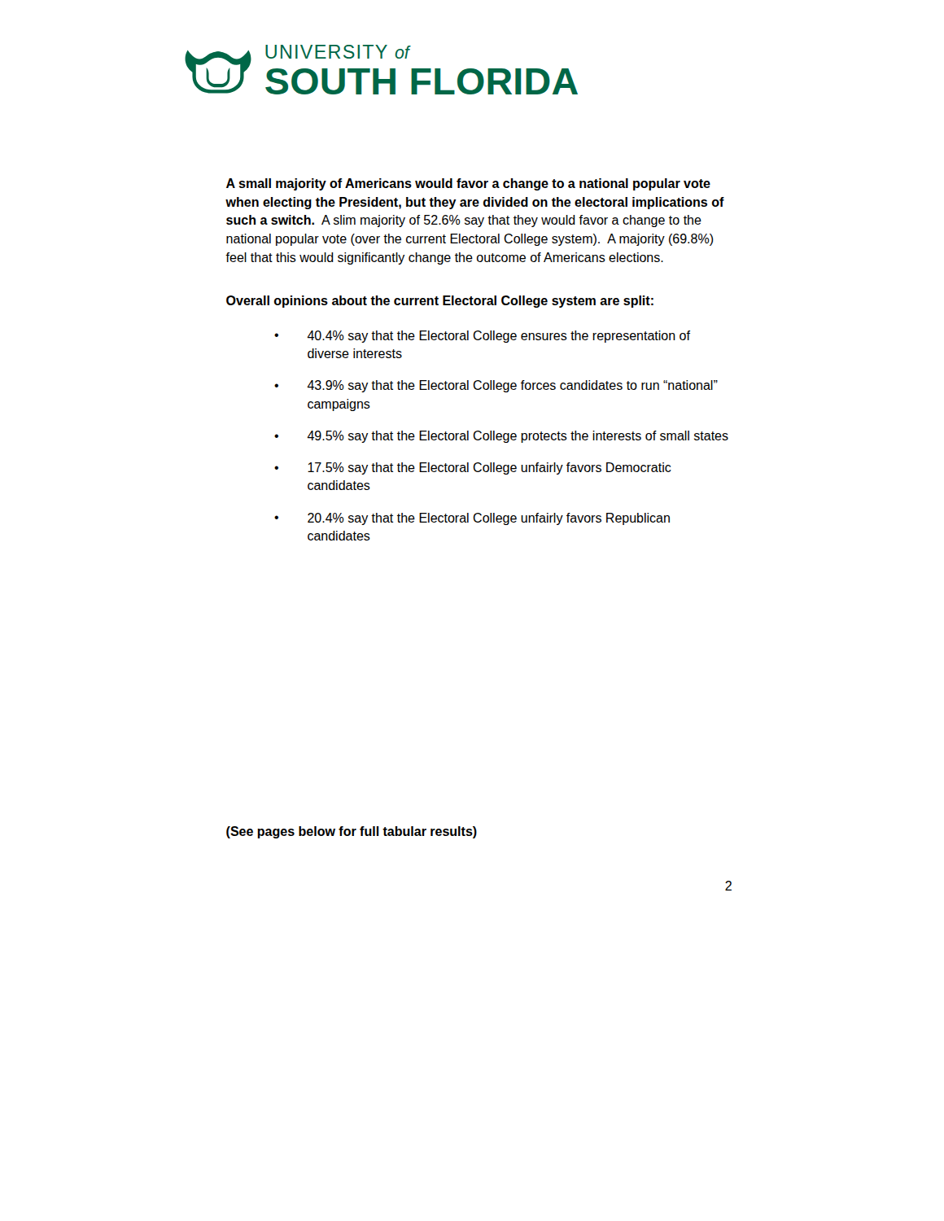UNIVERSITY of
SOUTH FLORIDA
A small majority of Americans would favor a change to a national popular vote when electing the President, but they are divided on the electoral implications of such a switch. A slim majority of 52.6% say that they would favor a change to the national popular vote (over the current Electoral College system). A majority (69.8%) feel that this would significantly change the outcome of Americans elections.
Overall opinions about the current Electoral College system are split:
40.4% say that the Electoral College ensures the representation of diverse interests
43.9% say that the Electoral College forces candidates to run “national” campaigns
49.5% say that the Electoral College protects the interests of small states
17.5% say that the Electoral College unfairly favors Democratic candidates
20.4% say that the Electoral College unfairly favors Republican candidates
(See pages below for full tabular results)
2